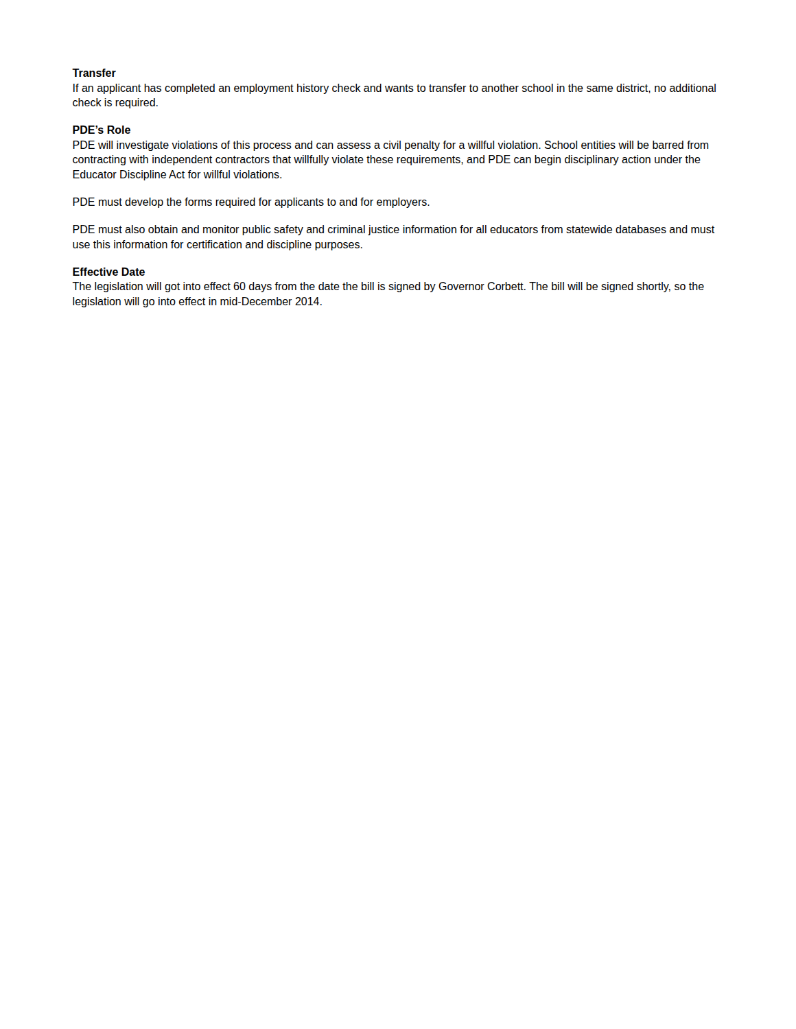Transfer
If an applicant has completed an employment history check and wants to transfer to another school in the same district, no additional check is required.
PDE’s Role
PDE will investigate violations of this process and can assess a civil penalty for a willful violation. School entities will be barred from contracting with independent contractors that willfully violate these requirements, and PDE can begin disciplinary action under the Educator Discipline Act for willful violations.
PDE must develop the forms required for applicants to and for employers.
PDE must also obtain and monitor public safety and criminal justice information for all educators from statewide databases and must use this information for certification and discipline purposes.
Effective Date
The legislation will got into effect 60 days from the date the bill is signed by Governor Corbett. The bill will be signed shortly, so the legislation will go into effect in mid-December 2014.